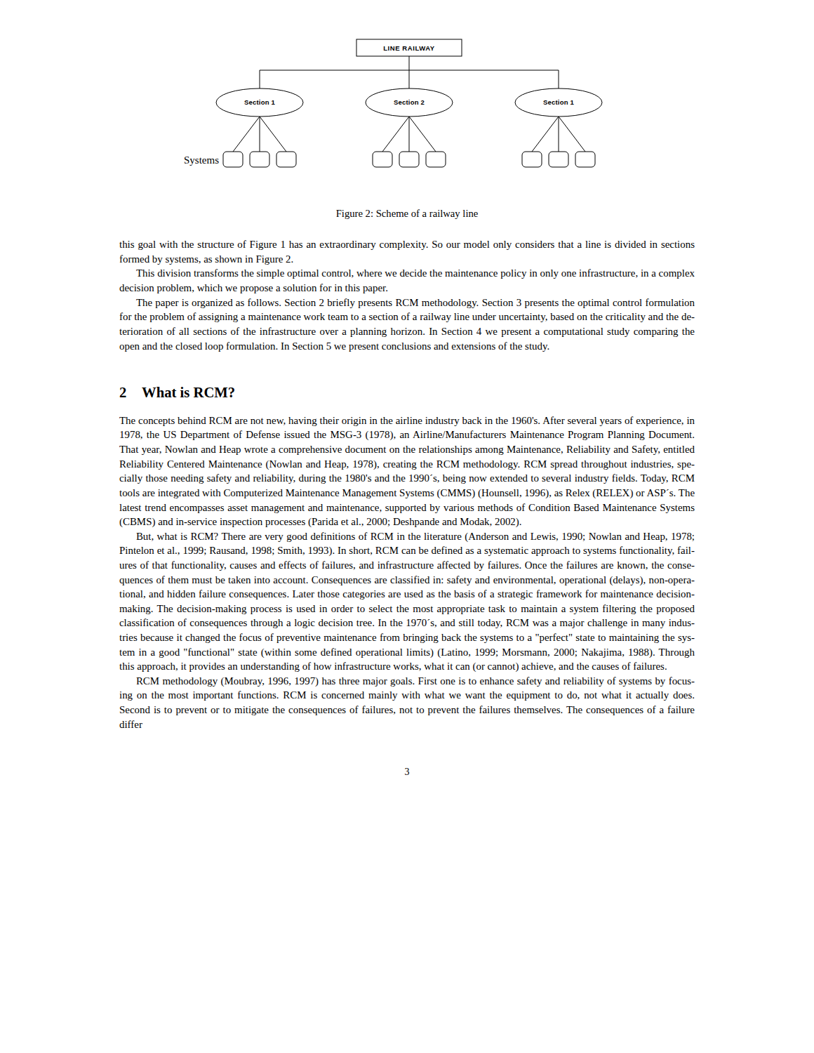LINE RAILWAY Section 1 Section 2 Section 1 Systems
Figure 2: Scheme of a railway line
this goal with the structure of Figure 1 has an extraordinary complexity. So our model only considers that a line is divided in sections formed by systems, as shown in Figure 2.
This division transforms the simple optimal control, where we decide the maintenance policy in only one infrastructure, in a complex decision problem, which we propose a solution for in this paper.
The paper is organized as follows. Section 2 briefly presents RCM methodology. Section 3 presents the optimal control formulation for the problem of assigning a maintenance work team to a section of a railway line under uncertainty, based on the criticality and the deterioration of all sections of the infrastructure over a planning horizon. In Section 4 we present a computational study comparing the open and the closed loop formulation. In Section 5 we present conclusions and extensions of the study.
2 What is RCM?
The concepts behind RCM are not new, having their origin in the airline industry back in the 1960's. After several years of experience, in 1978, the US Department of Defense issued the MSG-3 (1978), an Airline/Manufacturers Maintenance Program Planning Document. That year, Nowlan and Heap wrote a comprehensive document on the relationships among Maintenance, Reliability and Safety, entitled Reliability Centered Maintenance (Nowlan and Heap, 1978), creating the RCM methodology. RCM spread throughout industries, specially those needing safety and reliability, during the 1980's and the 1990´s, being now extended to several industry fields. Today, RCM tools are integrated with Computerized Maintenance Management Systems (CMMS) (Hounsell, 1996), as Relex (RELEX) or ASP´s. The latest trend encompasses asset management and maintenance, supported by various methods of Condition Based Maintenance Systems (CBMS) and in-service inspection processes (Parida et al., 2000; Deshpande and Modak, 2002).
But, what is RCM? There are very good definitions of RCM in the literature (Anderson and Lewis, 1990; Nowlan and Heap, 1978; Pintelon et al., 1999; Rausand, 1998; Smith, 1993). In short, RCM can be defined as a systematic approach to systems functionality, failures of that functionality, causes and effects of failures, and infrastructure affected by failures. Once the failures are known, the consequences of them must be taken into account. Consequences are classified in: safety and environmental, operational (delays), non-operational, and hidden failure consequences. Later those categories are used as the basis of a strategic framework for maintenance decision-making. The decision-making process is used in order to select the most appropriate task to maintain a system filtering the proposed classification of consequences through a logic decision tree. In the 1970´s, and still today, RCM was a major challenge in many industries because it changed the focus of preventive maintenance from bringing back the systems to a "perfect" state to maintaining the system in a good "functional" state (within some defined operational limits) (Latino, 1999; Morsmann, 2000; Nakajima, 1988). Through this approach, it provides an understanding of how infrastructure works, what it can (or cannot) achieve, and the causes of failures.
RCM methodology (Moubray, 1996, 1997) has three major goals. First one is to enhance safety and reliability of systems by focusing on the most important functions. RCM is concerned mainly with what we want the equipment to do, not what it actually does. Second is to prevent or to mitigate the consequences of failures, not to prevent the failures themselves. The consequences of a failure differ
3